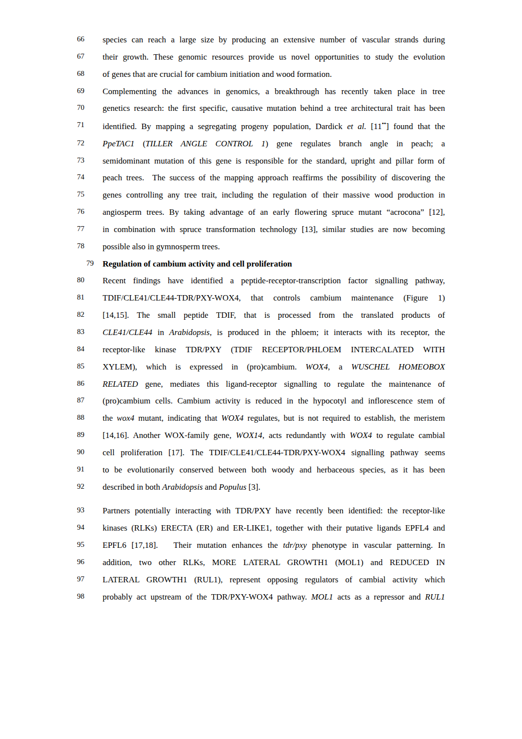species can reach a large size by producing an extensive number of vascular strands during their growth. These genomic resources provide us novel opportunities to study the evolution of genes that are crucial for cambium initiation and wood formation. Complementing the advances in genomics, a breakthrough has recently taken place in tree genetics research: the first specific, causative mutation behind a tree architectural trait has been identified. By mapping a segregating progeny population, Dardick et al. [11••] found that the PpeTAC1 (TILLER ANGLE CONTROL 1) gene regulates branch angle in peach; a semidominant mutation of this gene is responsible for the standard, upright and pillar form of peach trees. The success of the mapping approach reaffirms the possibility of discovering the genes controlling any tree trait, including the regulation of their massive wood production in angiosperm trees. By taking advantage of an early flowering spruce mutant “acrocona” [12], in combination with spruce transformation technology [13], similar studies are now becoming possible also in gymnosperm trees.
Regulation of cambium activity and cell proliferation
Recent findings have identified a peptide-receptor-transcription factor signalling pathway, TDIF/CLE41/CLE44-TDR/PXY-WOX4, that controls cambium maintenance (Figure 1) [14,15]. The small peptide TDIF, that is processed from the translated products of CLE41/CLE44 in Arabidopsis, is produced in the phloem; it interacts with its receptor, the receptor-like kinase TDR/PXY (TDIF RECEPTOR/PHLOEM INTERCALATED WITH XYLEM), which is expressed in (pro)cambium. WOX4, a WUSCHEL HOMEOBOX RELATED gene, mediates this ligand-receptor signalling to regulate the maintenance of (pro)cambium cells. Cambium activity is reduced in the hypocotyl and inflorescence stem of the wox4 mutant, indicating that WOX4 regulates, but is not required to establish, the meristem [14,16]. Another WOX-family gene, WOX14, acts redundantly with WOX4 to regulate cambial cell proliferation [17]. The TDIF/CLE41/CLE44-TDR/PXY-WOX4 signalling pathway seems to be evolutionarily conserved between both woody and herbaceous species, as it has been described in both Arabidopsis and Populus [3].
Partners potentially interacting with TDR/PXY have recently been identified: the receptor-like kinases (RLKs) ERECTA (ER) and ER-LIKE1, together with their putative ligands EPFL4 and EPFL6 [17,18]. Their mutation enhances the tdr/pxy phenotype in vascular patterning. In addition, two other RLKs, MORE LATERAL GROWTH1 (MOL1) and REDUCED IN LATERAL GROWTH1 (RUL1), represent opposing regulators of cambial activity which probably act upstream of the TDR/PXY-WOX4 pathway. MOL1 acts as a repressor and RUL1